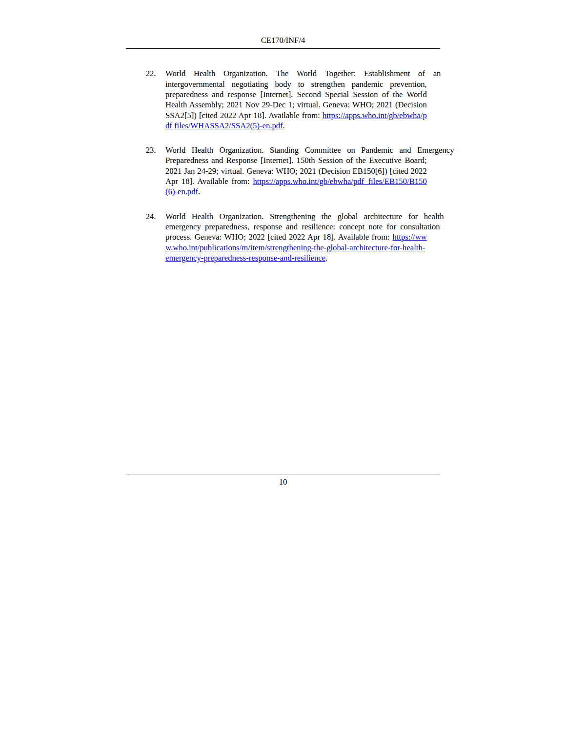CE170/INF/4
22. World Health Organization. The World Together: Establishment of an intergovernmental negotiating body to strengthen pandemic prevention, preparedness and response [Internet]. Second Special Session of the World Health Assembly; 2021 Nov 29-Dec 1; virtual. Geneva: WHO; 2021 (Decision SSA2[5]) [cited 2022 Apr 18]. Available from: https://apps.who.int/gb/ebwha/pdf files/WHASSA2/SSA2(5)-en.pdf.
23. World Health Organization. Standing Committee on Pandemic and Emergency Preparedness and Response [Internet]. 150th Session of the Executive Board; 2021 Jan 24-29; virtual. Geneva: WHO; 2021 (Decision EB150[6]) [cited 2022 Apr 18]. Available from: https://apps.who.int/gb/ebwha/pdf_files/EB150/B150(6)-en.pdf.
24. World Health Organization. Strengthening the global architecture for health emergency preparedness, response and resilience: concept note for consultation process. Geneva: WHO; 2022 [cited 2022 Apr 18]. Available from: https://www.who.int/publications/m/item/strengthening-the-global-architecture-for-health-emergency-preparedness-response-and-resilience.
10